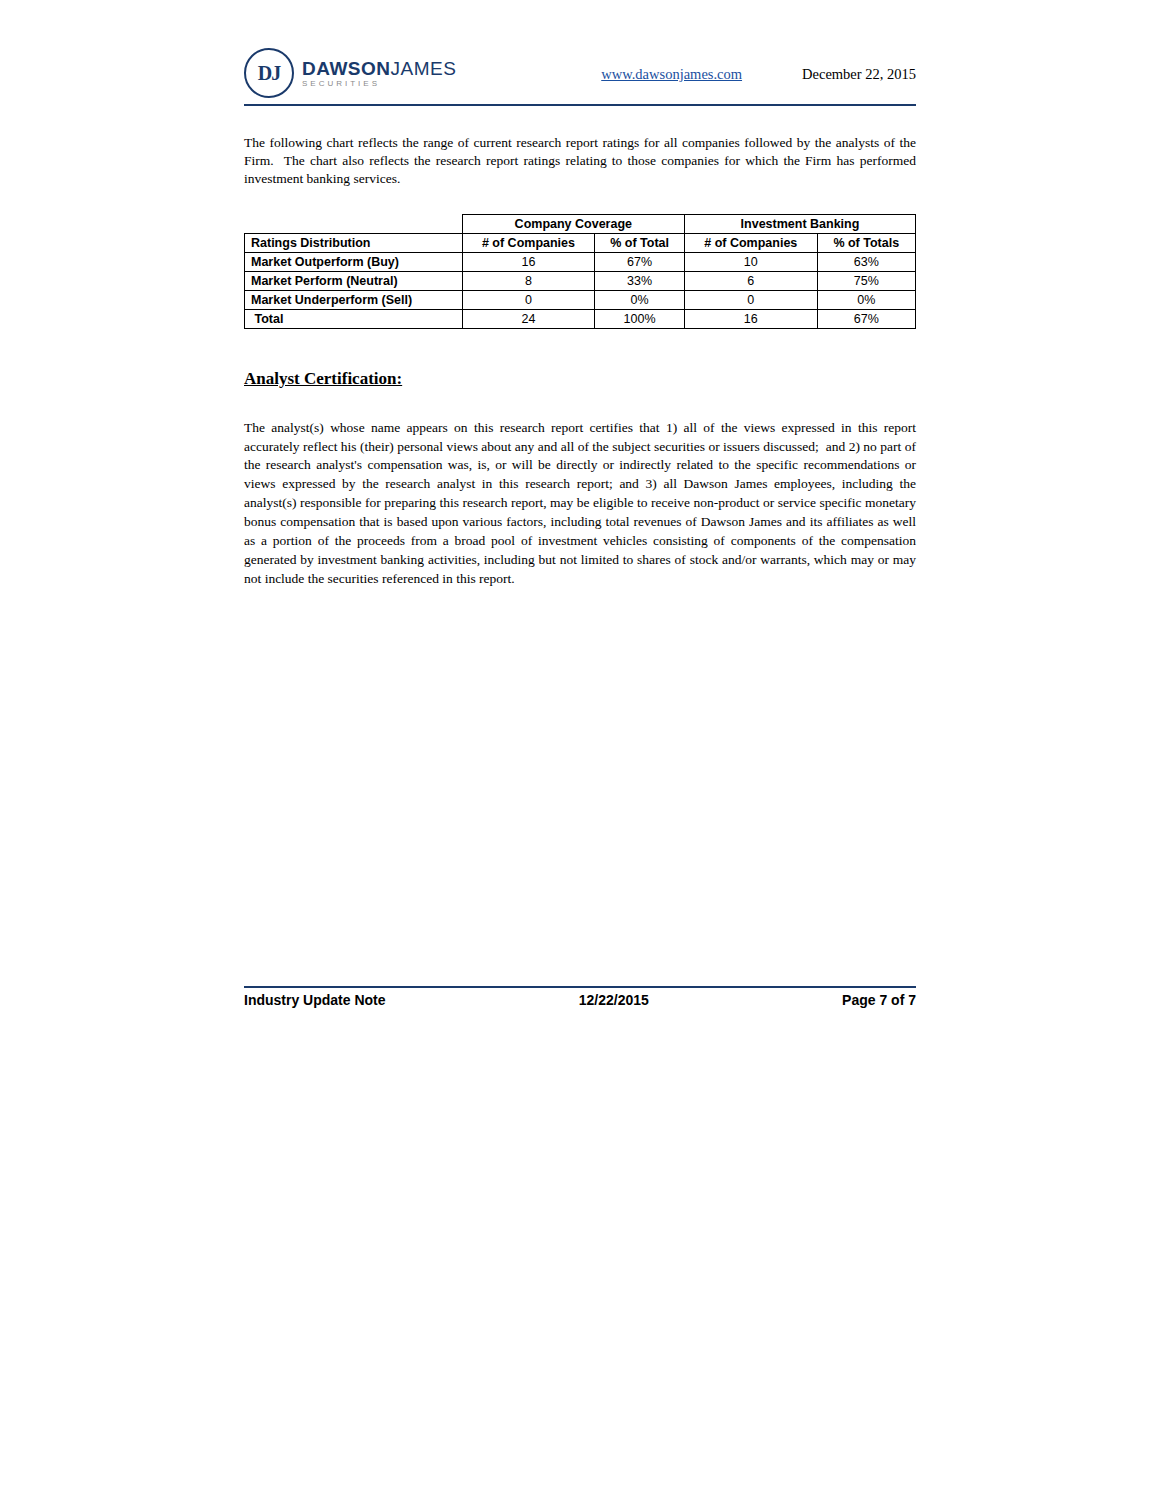DJ
DAWSONJAMES
SECURITIES
www.dawsonjames.com December 22, 2015
The following chart reflects the range of current research report ratings for all companies followed by the analysts of the Firm. The chart also reflects the research report ratings relating to those companies for which the Firm has performed investment banking services.
| | Company Coverage | Investment Banking |
| Ratings Distribution | # of Companies | % of Total | # of Companies | % of Totals |
| Market Outperform (Buy) | 16 | 67% | 10 | 63% |
| Market Perform (Neutral) | 8 | 33% | 6 | 75% |
| Market Underperform (Sell) | 0 | 0% | 0 | 0% |
| Total | 24 | 100% | 16 | 67% |
Analyst Certification:
The analyst(s) whose name appears on this research report certifies that 1) all of the views expressed in this report accurately reflect his (their) personal views about any and all of the subject securities or issuers discussed; and 2) no part of the research analyst's compensation was, is, or will be directly or indirectly related to the specific recommendations or views expressed by the research analyst in this research report; and 3) all Dawson James employees, including the analyst(s) responsible for preparing this research report, may be eligible to receive non-product or service specific monetary bonus compensation that is based upon various factors, including total revenues of Dawson James and its affiliates as well as a portion of the proceeds from a broad pool of investment vehicles consisting of components of the compensation generated by investment banking activities, including but not limited to shares of stock and/or warrants, which may or may not include the securities referenced in this report.
Industry Update Note 12/22/2015 Page 7 of 7